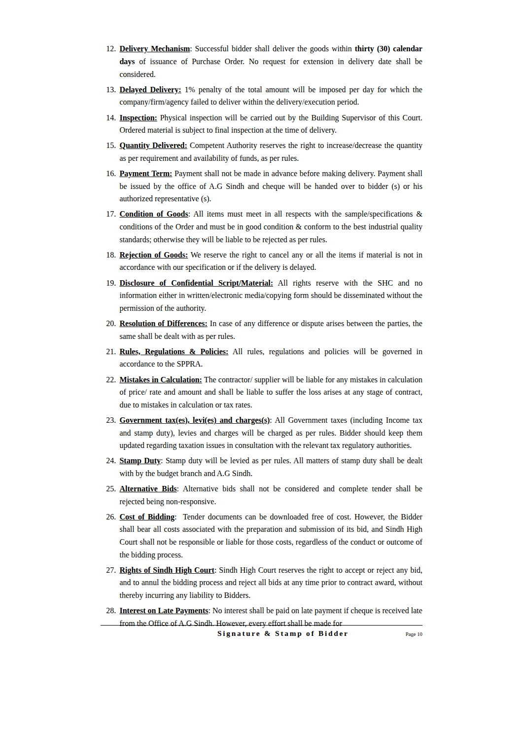Delivery Mechanism: Successful bidder shall deliver the goods within thirty (30) calendar days of issuance of Purchase Order. No request for extension in delivery date shall be considered.
Delayed Delivery: 1% penalty of the total amount will be imposed per day for which the company/firm/agency failed to deliver within the delivery/execution period.
Inspection: Physical inspection will be carried out by the Building Supervisor of this Court. Ordered material is subject to final inspection at the time of delivery.
Quantity Delivered: Competent Authority reserves the right to increase/decrease the quantity as per requirement and availability of funds, as per rules.
Payment Term: Payment shall not be made in advance before making delivery. Payment shall be issued by the office of A.G Sindh and cheque will be handed over to bidder (s) or his authorized representative (s).
Condition of Goods: All items must meet in all respects with the sample/specifications & conditions of the Order and must be in good condition & conform to the best industrial quality standards; otherwise they will be liable to be rejected as per rules.
Rejection of Goods: We reserve the right to cancel any or all the items if material is not in accordance with our specification or if the delivery is delayed.
Disclosure of Confidential Script/Material: All rights reserve with the SHC and no information either in written/electronic media/copying form should be disseminated without the permission of the authority.
Resolution of Differences: In case of any difference or dispute arises between the parties, the same shall be dealt with as per rules.
Rules, Regulations & Policies: All rules, regulations and policies will be governed in accordance to the SPPRA.
Mistakes in Calculation: The contractor/ supplier will be liable for any mistakes in calculation of price/ rate and amount and shall be liable to suffer the loss arises at any stage of contract, due to mistakes in calculation or tax rates.
Government tax(es), levi(es) and charges(s): All Government taxes (including Income tax and stamp duty), levies and charges will be charged as per rules. Bidder should keep them updated regarding taxation issues in consultation with the relevant tax regulatory authorities.
Stamp Duty: Stamp duty will be levied as per rules. All matters of stamp duty shall be dealt with by the budget branch and A.G Sindh.
Alternative Bids: Alternative bids shall not be considered and complete tender shall be rejected being non-responsive.
Cost of Bidding: Tender documents can be downloaded free of cost. However, the Bidder shall bear all costs associated with the preparation and submission of its bid, and Sindh High Court shall not be responsible or liable for those costs, regardless of the conduct or outcome of the bidding process.
Rights of Sindh High Court: Sindh High Court reserves the right to accept or reject any bid, and to annul the bidding process and reject all bids at any time prior to contract award, without thereby incurring any liability to Bidders.
Interest on Late Payments: No interest shall be paid on late payment if cheque is received late from the Office of A.G Sindh. However, every effort shall be made for
Signature & Stamp of Bidder Page 10